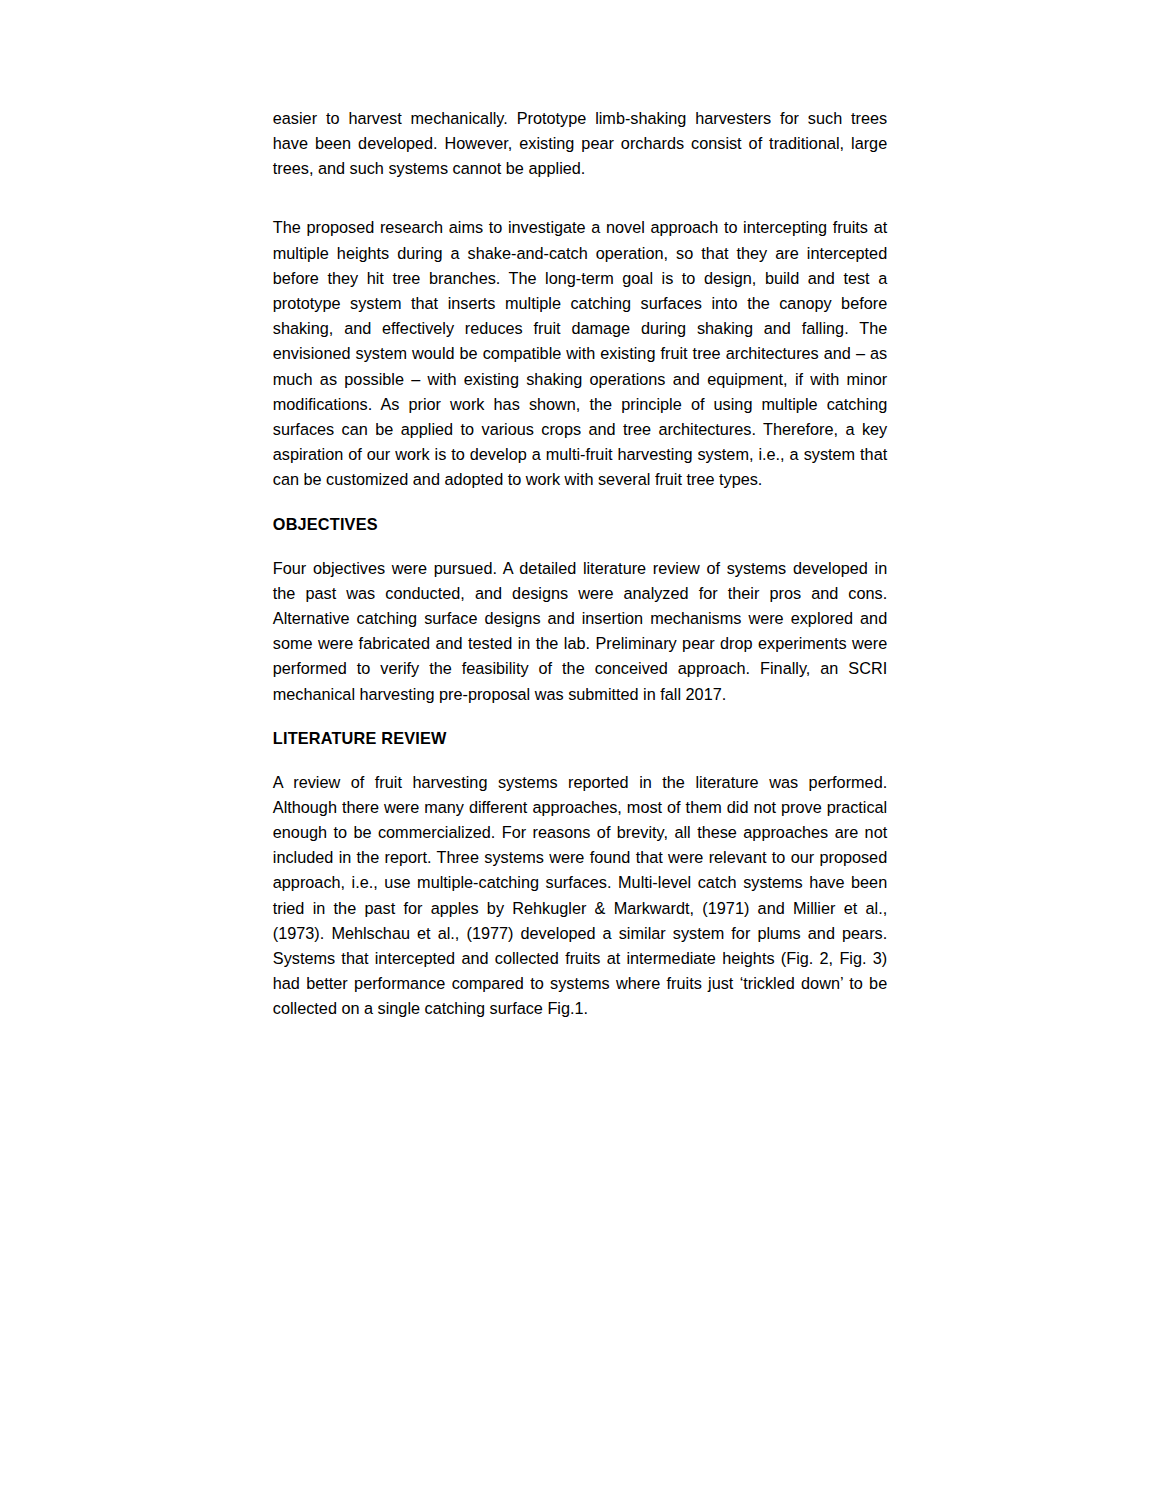easier to harvest mechanically. Prototype limb-shaking harvesters for such trees have been developed. However, existing pear orchards consist of traditional, large trees, and such systems cannot be applied.
The proposed research aims to investigate a novel approach to intercepting fruits at multiple heights during a shake-and-catch operation, so that they are intercepted before they hit tree branches. The long-term goal is to design, build and test a prototype system that inserts multiple catching surfaces into the canopy before shaking, and effectively reduces fruit damage during shaking and falling. The envisioned system would be compatible with existing fruit tree architectures and – as much as possible – with existing shaking operations and equipment, if with minor modifications. As prior work has shown, the principle of using multiple catching surfaces can be applied to various crops and tree architectures. Therefore, a key aspiration of our work is to develop a multi-fruit harvesting system, i.e., a system that can be customized and adopted to work with several fruit tree types.
OBJECTIVES
Four objectives were pursued. A detailed literature review of systems developed in the past was conducted, and designs were analyzed for their pros and cons. Alternative catching surface designs and insertion mechanisms were explored and some were fabricated and tested in the lab. Preliminary pear drop experiments were performed to verify the feasibility of the conceived approach. Finally, an SCRI mechanical harvesting pre-proposal was submitted in fall 2017.
LITERATURE REVIEW
A review of fruit harvesting systems reported in the literature was performed. Although there were many different approaches, most of them did not prove practical enough to be commercialized. For reasons of brevity, all these approaches are not included in the report. Three systems were found that were relevant to our proposed approach, i.e., use multiple-catching surfaces. Multi-level catch systems have been tried in the past for apples by Rehkugler & Markwardt, (1971) and Millier et al., (1973). Mehlschau et al., (1977) developed a similar system for plums and pears. Systems that intercepted and collected fruits at intermediate heights (Fig. 2, Fig. 3) had better performance compared to systems where fruits just ‘trickled down’ to be collected on a single catching surface Fig.1.